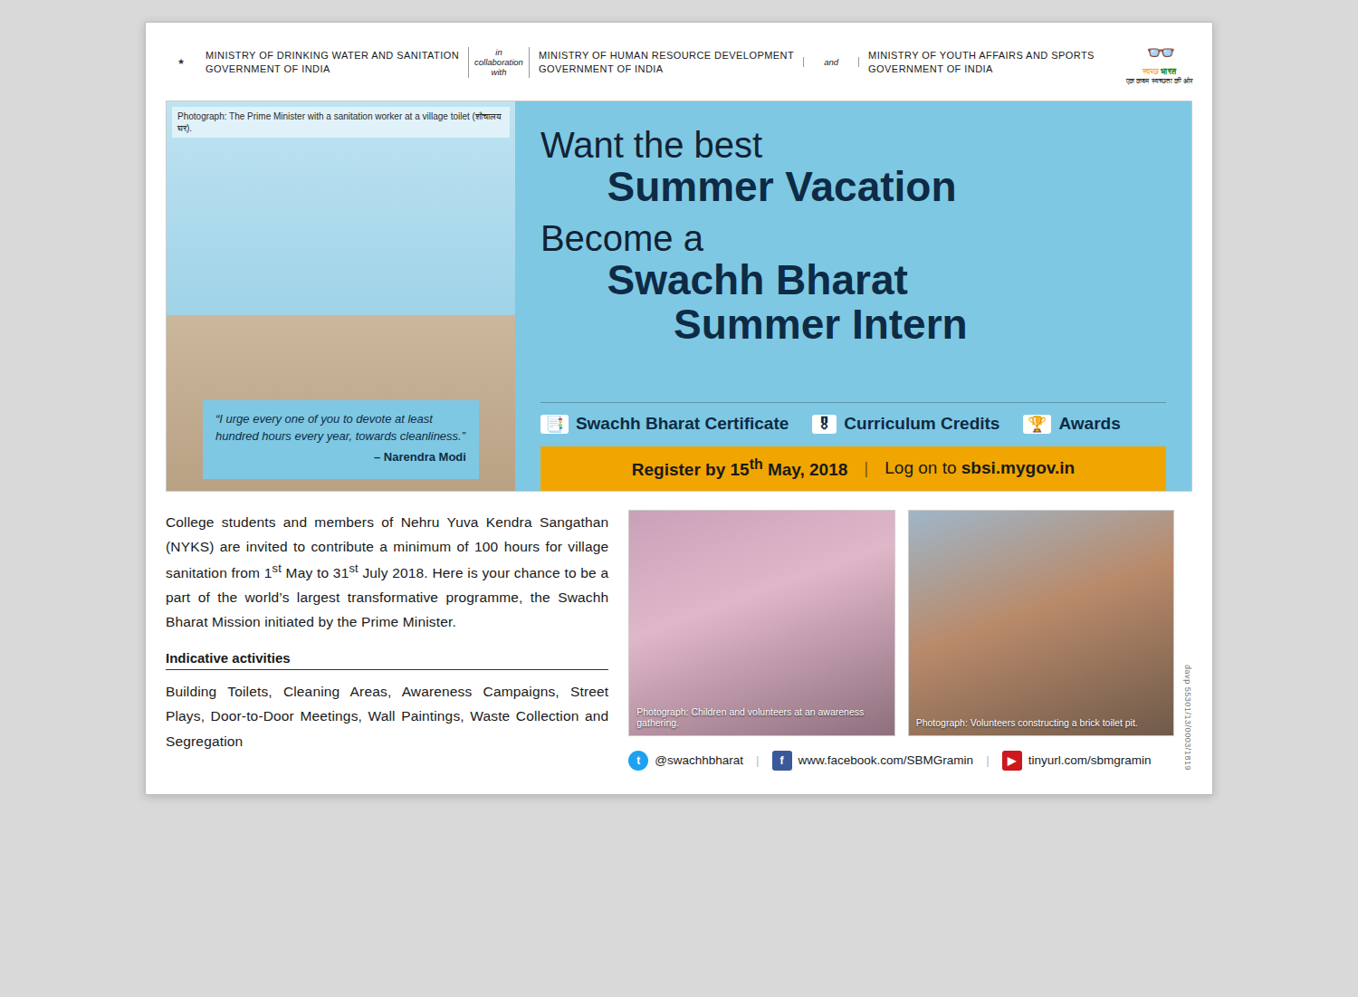★
Ministry of Drinking Water and Sanitation
Government of India
in
collaboration
with
Ministry of Human Resource Development
Government of India
and
Ministry of Youth Affairs and Sports
Government of India
👓 स्वच्छ भारत एक कदम स्वच्छता की ओर
Photograph: The Prime Minister with a sanitation worker at a village toilet (शौचालय घर).
“I urge every one of you to devote at least hundred hours every year, towards cleanliness.” – Narendra Modi
Want the best
Summer Vacation
Become a
Swachh Bharat Summer Intern
📑Swachh Bharat Certificate 🎖Curriculum Credits 🏆Awards
Register by 15th May, 2018 | Log on to sbsi.mygov.in
College students and members of Nehru Yuva Kendra Sangathan (NYKS) are invited to contribute a minimum of 100 hours for village sanitation from 1st May to 31st July 2018. Here is your chance to be a part of the world’s largest transformative programme, the Swachh Bharat Mission initiated by the Prime Minister.
Indicative activities
Building Toilets, Cleaning Areas, Awareness Campaigns, Street Plays, Door-to-Door Meetings, Wall Paintings, Waste Collection and Segregation
Photograph: Children and volunteers at an awareness gathering.
Photograph: Volunteers constructing a brick toilet pit.
t@swachhbharat | fwww.facebook.com/SBMGramin | ▶tinyurl.com/sbmgramin
davp 55301/13/0003/1819